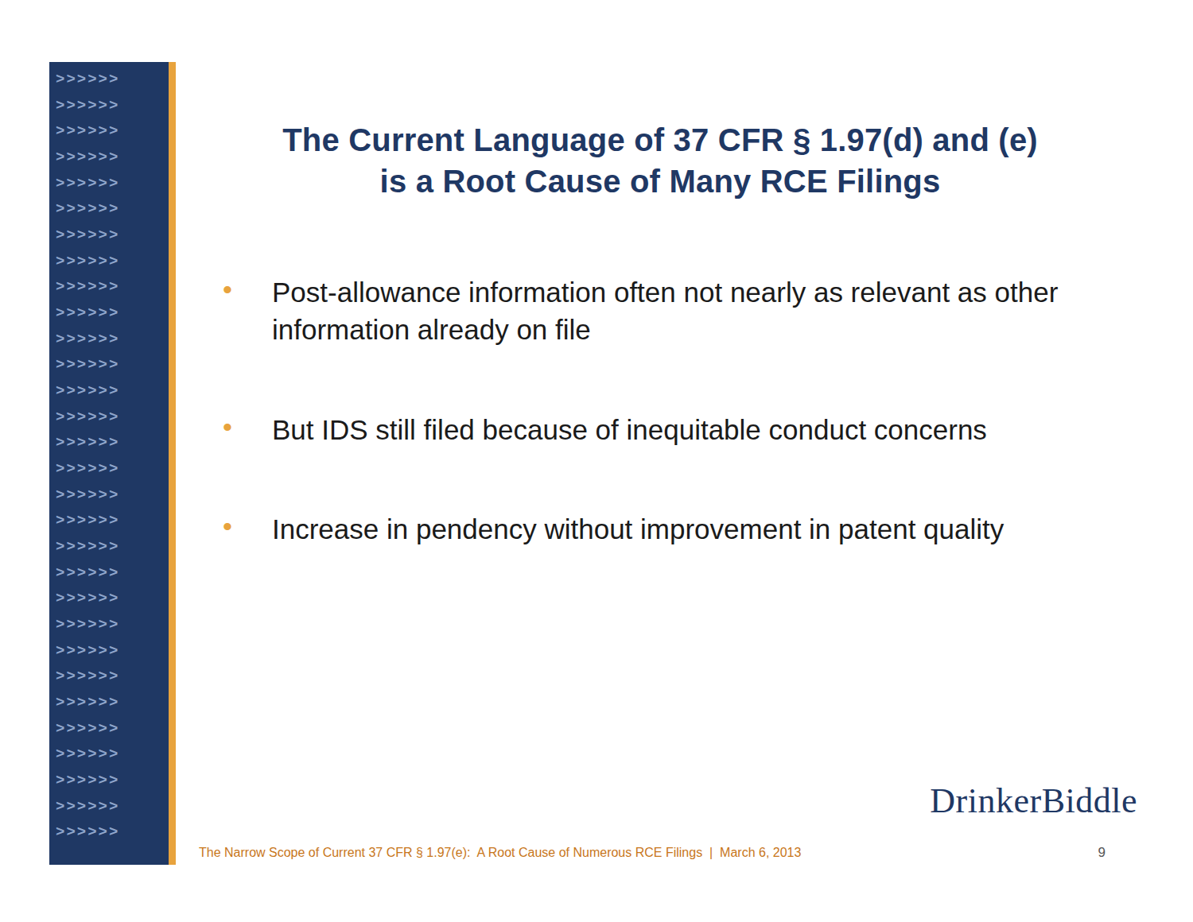>>>>>> >>>>>> >>>>>> >>>>>> >>>>>> >>>>>> >>>>>> >>>>>> >>>>>> >>>>>> >>>>>> >>>>>> >>>>>> >>>>>> >>>>>> >>>>>> >>>>>> >>>>>> >>>>>> >>>>>> >>>>>> >>>>>> >>>>>> >>>>>> >>>>>> >>>>>> >>>>>> >>>>>> >>>>>> >>>>>>
The Current Language of 37 CFR § 1.97(d) and (e)
is a Root Cause of Many RCE Filings
Post-allowance information often not nearly as relevant as other information already on file
But IDS still filed because of inequitable conduct concerns
Increase in pendency without improvement in patent quality
Drinker Biddle
The Narrow Scope of Current 37 CFR § 1.97(e): A Root Cause of Numerous RCE Filings | March 6, 2013
9